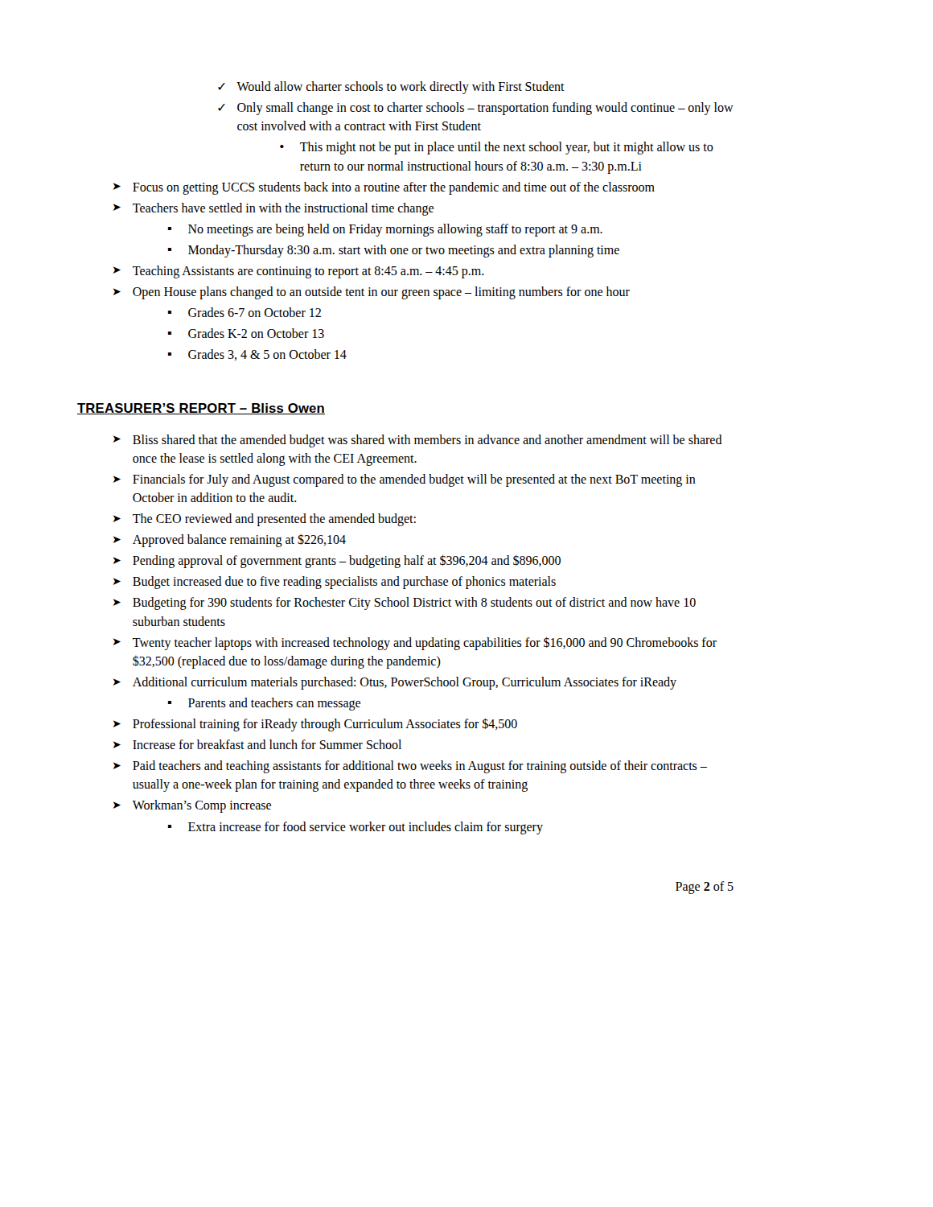Would allow charter schools to work directly with First Student
Only small change in cost to charter schools – transportation funding would continue – only low cost involved with a contract with First Student
This might not be put in place until the next school year, but it might allow us to return to our normal instructional hours of 8:30 a.m. – 3:30 p.m.Li
Focus on getting UCCS students back into a routine after the pandemic and time out of the classroom
Teachers have settled in with the instructional time change
No meetings are being held on Friday mornings allowing staff to report at 9 a.m.
Monday-Thursday 8:30 a.m. start with one or two meetings and extra planning time
Teaching Assistants are continuing to report at 8:45 a.m. – 4:45 p.m.
Open House plans changed to an outside tent in our green space – limiting numbers for one hour
Grades 6-7 on October 12
Grades K-2 on October 13
Grades 3, 4 & 5 on October 14
TREASURER’S REPORT – Bliss Owen
Bliss shared that the amended budget was shared with members in advance and another amendment will be shared once the lease is settled along with the CEI Agreement.
Financials for July and August compared to the amended budget will be presented at the next BoT meeting in October in addition to the audit.
The CEO reviewed and presented the amended budget:
Approved balance remaining at $226,104
Pending approval of government grants – budgeting half at $396,204 and $896,000
Budget increased due to five reading specialists and purchase of phonics materials
Budgeting for 390 students for Rochester City School District with 8 students out of district and now have 10 suburban students
Twenty teacher laptops with increased technology and updating capabilities for $16,000 and 90 Chromebooks for $32,500 (replaced due to loss/damage during the pandemic)
Additional curriculum materials purchased: Otus, PowerSchool Group, Curriculum Associates for iReady
Parents and teachers can message
Professional training for iReady through Curriculum Associates for $4,500
Increase for breakfast and lunch for Summer School
Paid teachers and teaching assistants for additional two weeks in August for training outside of their contracts – usually a one-week plan for training and expanded to three weeks of training
Workman’s Comp increase
Extra increase for food service worker out includes claim for surgery
Page 2 of 5